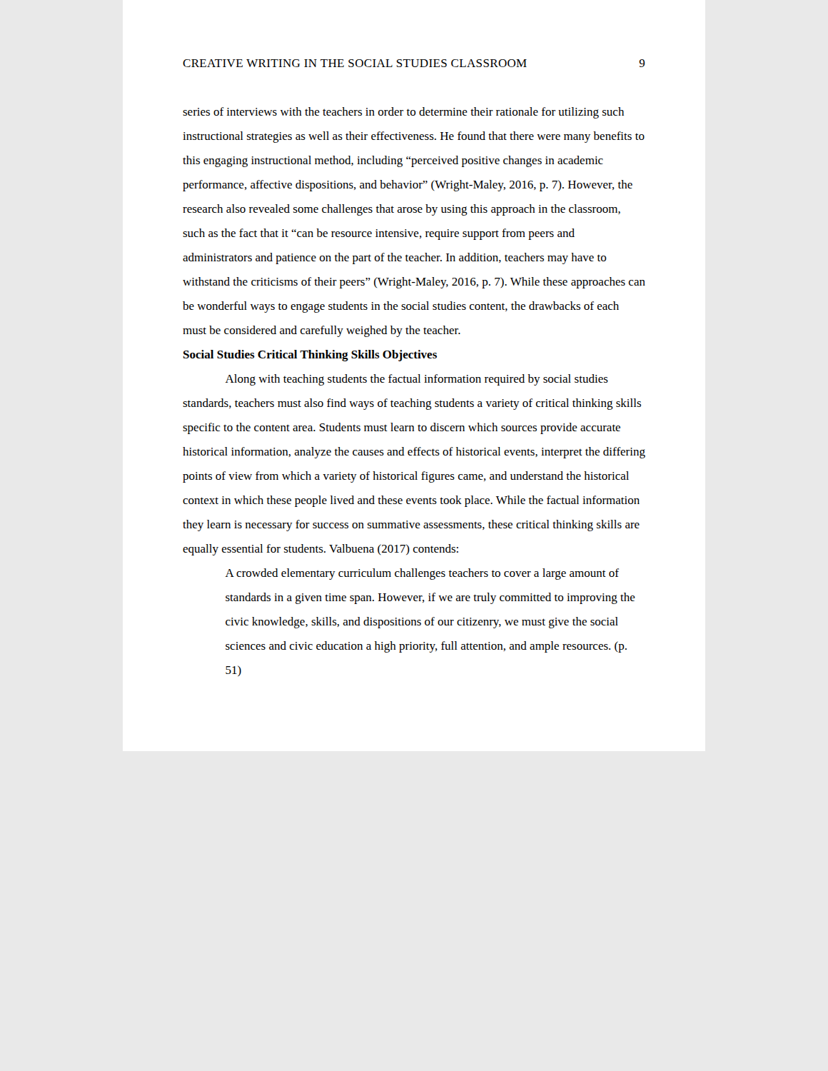Creative Writing in the Social Studies Classroom 9
series of interviews with the teachers in order to determine their rationale for utilizing such instructional strategies as well as their effectiveness. He found that there were many benefits to this engaging instructional method, including “perceived positive changes in academic performance, affective dispositions, and behavior” (Wright-Maley, 2016, p. 7). However, the research also revealed some challenges that arose by using this approach in the classroom, such as the fact that it “can be resource intensive, require support from peers and administrators and patience on the part of the teacher. In addition, teachers may have to withstand the criticisms of their peers” (Wright-Maley, 2016, p. 7). While these approaches can be wonderful ways to engage students in the social studies content, the drawbacks of each must be considered and carefully weighed by the teacher.
Social Studies Critical Thinking Skills Objectives
Along with teaching students the factual information required by social studies standards, teachers must also find ways of teaching students a variety of critical thinking skills specific to the content area. Students must learn to discern which sources provide accurate historical information, analyze the causes and effects of historical events, interpret the differing points of view from which a variety of historical figures came, and understand the historical context in which these people lived and these events took place. While the factual information they learn is necessary for success on summative assessments, these critical thinking skills are equally essential for students. Valbuena (2017) contends:
A crowded elementary curriculum challenges teachers to cover a large amount of standards in a given time span. However, if we are truly committed to improving the civic knowledge, skills, and dispositions of our citizenry, we must give the social sciences and civic education a high priority, full attention, and ample resources. (p. 51)